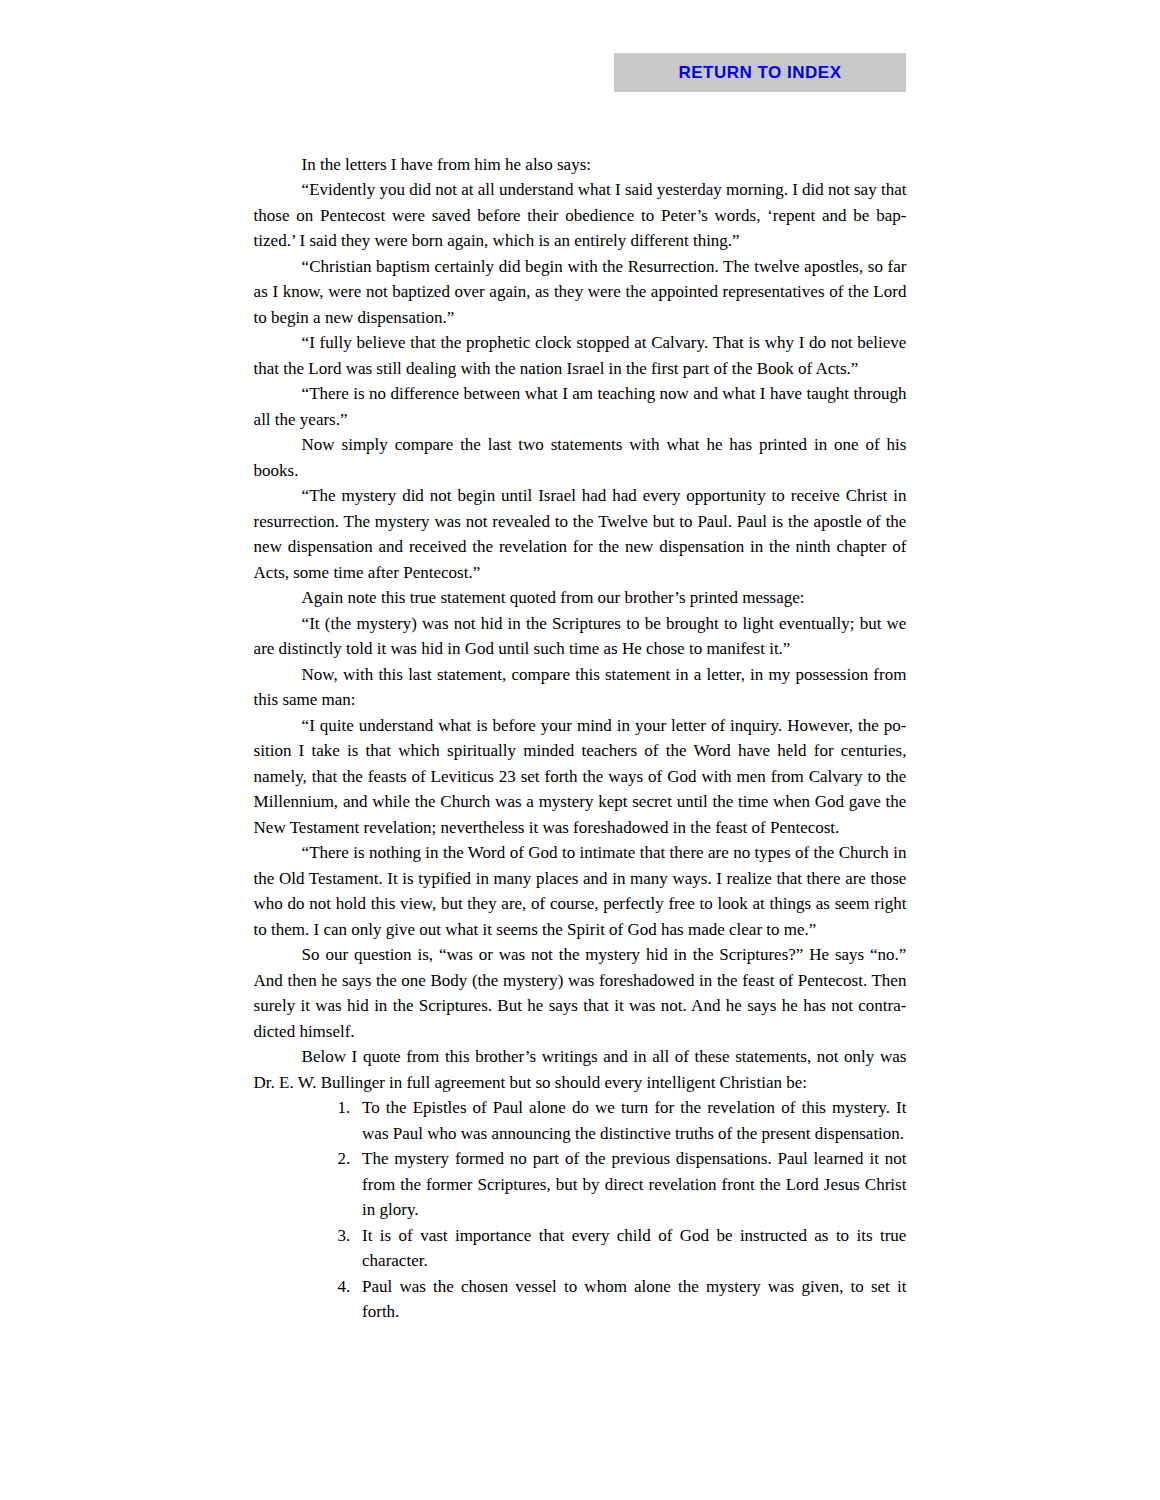RETURN TO INDEX
In the letters I have from him he also says:
“Evidently you did not at all understand what I said yesterday morning. I did not say that those on Pentecost were saved before their obedience to Peter’s words, ‘repent and be baptized.’ I said they were born again, which is an entirely different thing.”
“Christian baptism certainly did begin with the Resurrection. The twelve apostles, so far as I know, were not baptized over again, as they were the appointed representatives of the Lord to begin a new dispensation.”
“I fully believe that the prophetic clock stopped at Calvary. That is why I do not believe that the Lord was still dealing with the nation Israel in the first part of the Book of Acts.”
“There is no difference between what I am teaching now and what I have taught through all the years.”
Now simply compare the last two statements with what he has printed in one of his books.
“The mystery did not begin until Israel had had every opportunity to receive Christ in resurrection. The mystery was not revealed to the Twelve but to Paul. Paul is the apostle of the new dispensation and received the revelation for the new dispensation in the ninth chapter of Acts, some time after Pentecost.”
Again note this true statement quoted from our brother’s printed message:
“It (the mystery) was not hid in the Scriptures to be brought to light eventually; but we are distinctly told it was hid in God until such time as He chose to manifest it.”
Now, with this last statement, compare this statement in a letter, in my possession from this same man:
“I quite understand what is before your mind in your letter of inquiry. However, the position I take is that which spiritually minded teachers of the Word have held for centuries, namely, that the feasts of Leviticus 23 set forth the ways of God with men from Calvary to the Millennium, and while the Church was a mystery kept secret until the time when God gave the New Testament revelation; nevertheless it was foreshadowed in the feast of Pentecost.
“There is nothing in the Word of God to intimate that there are no types of the Church in the Old Testament. It is typified in many places and in many ways. I realize that there are those who do not hold this view, but they are, of course, perfectly free to look at things as seem right to them. I can only give out what it seems the Spirit of God has made clear to me.”
So our question is, “was or was not the mystery hid in the Scriptures?” He says “no.” And then he says the one Body (the mystery) was foreshadowed in the feast of Pentecost. Then surely it was hid in the Scriptures. But he says that it was not. And he says he has not contradicted himself.
Below I quote from this brother’s writings and in all of these statements, not only was Dr. E. W. Bullinger in full agreement but so should every intelligent Christian be:
To the Epistles of Paul alone do we turn for the revelation of this mystery. It was Paul who was announcing the distinctive truths of the present dispensation.
The mystery formed no part of the previous dispensations. Paul learned it not from the former Scriptures, but by direct revelation front the Lord Jesus Christ in glory.
It is of vast importance that every child of God be instructed as to its true character.
Paul was the chosen vessel to whom alone the mystery was given, to set it forth.